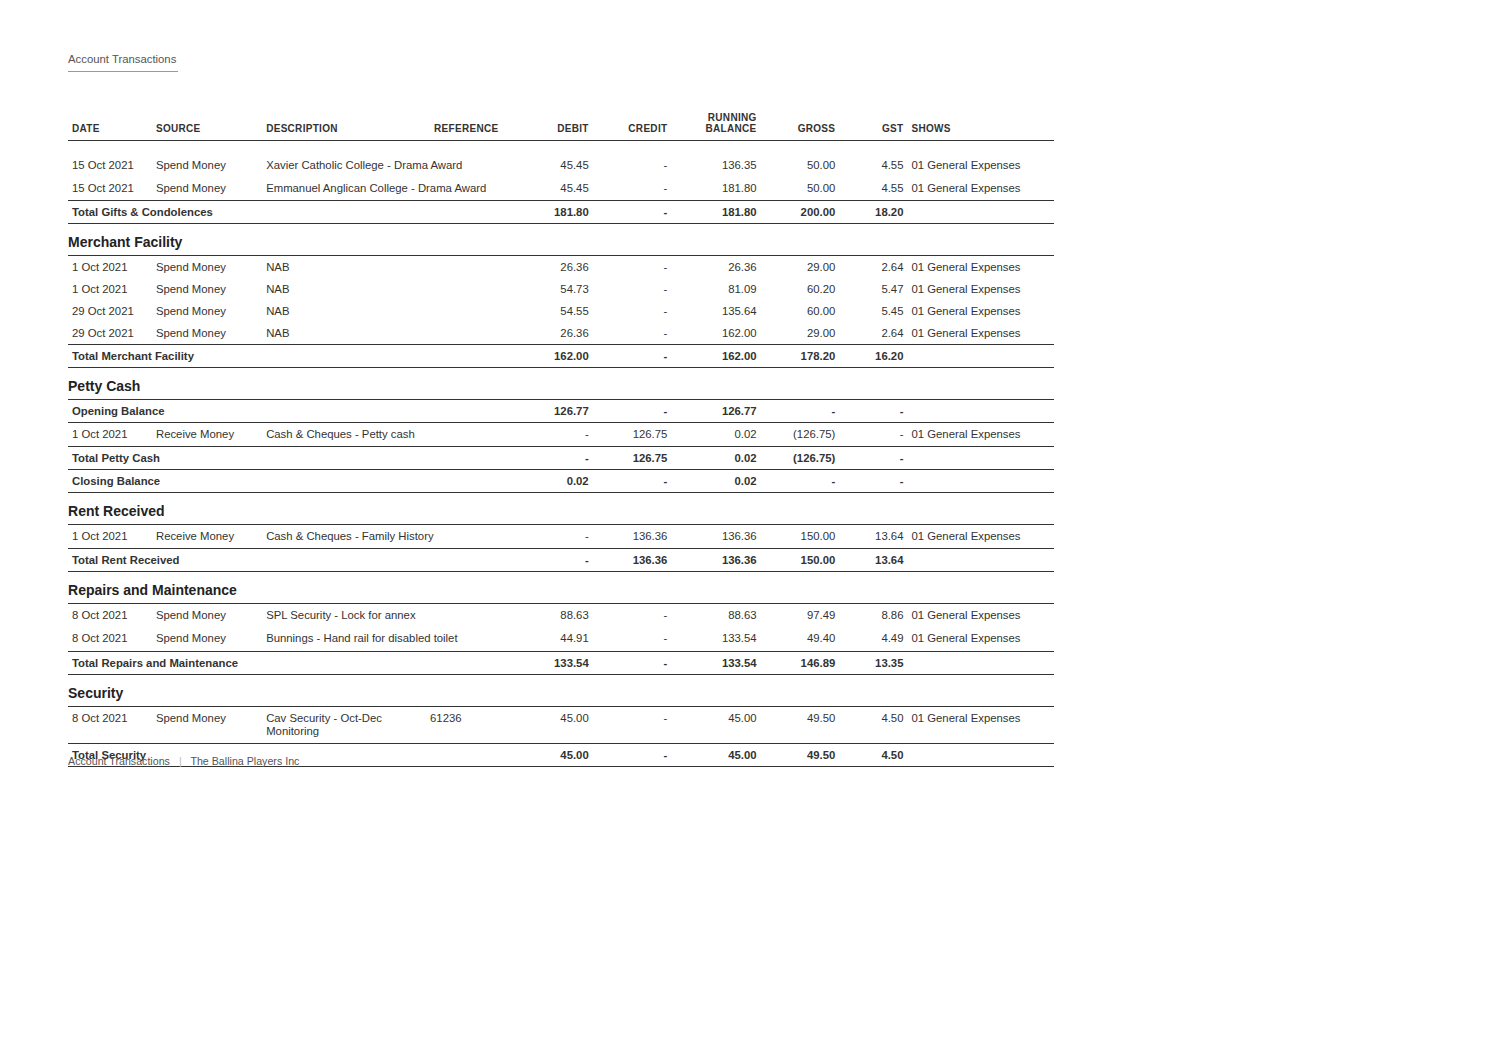Account Transactions
| Date | Source | Description | Reference | Debit | Credit | Running Balance | Gross | GST | Shows |
| --- | --- | --- | --- | --- | --- | --- | --- | --- | --- |
| 15 Oct 2021 | Spend Money | Xavier Catholic College - Drama Award | 45.45 | - | 136.35 | 50.00 | 4.55 | 01 General Expenses |
| 15 Oct 2021 | Spend Money | Emmanuel Anglican College - Drama Award | 45.45 | - | 181.80 | 50.00 | 4.55 | 01 General Expenses |
| Total Gifts & Condolences | 181.80 | - | 181.80 | 200.00 | 18.20 | |
| Merchant Facility |
| 1 Oct 2021 | Spend Money | NAB | | 26.36 | - | 26.36 | 29.00 | 2.64 | 01 General Expenses |
| 1 Oct 2021 | Spend Money | NAB | | 54.73 | - | 81.09 | 60.20 | 5.47 | 01 General Expenses |
| 29 Oct 2021 | Spend Money | NAB | | 54.55 | - | 135.64 | 60.00 | 5.45 | 01 General Expenses |
| 29 Oct 2021 | Spend Money | NAB | | 26.36 | - | 162.00 | 29.00 | 2.64 | 01 General Expenses |
| Total Merchant Facility | 162.00 | - | 162.00 | 178.20 | 16.20 | |
| Petty Cash |
| Opening Balance | 126.77 | - | 126.77 | - | - | |
| 1 Oct 2021 | Receive Money | Cash & Cheques - Petty cash | - | 126.75 | 0.02 | (126.75) | - | 01 General Expenses |
| Total Petty Cash | - | 126.75 | 0.02 | (126.75) | - | |
| Closing Balance | 0.02 | - | 0.02 | - | - | |
| Rent Received |
| 1 Oct 2021 | Receive Money | Cash & Cheques - Family History | - | 136.36 | 136.36 | 150.00 | 13.64 | 01 General Expenses |
| Total Rent Received | - | 136.36 | 136.36 | 150.00 | 13.64 | |
| Repairs and Maintenance |
| 8 Oct 2021 | Spend Money | SPL Security - Lock for annex | 88.63 | - | 88.63 | 97.49 | 8.86 | 01 General Expenses |
| 8 Oct 2021 | Spend Money | Bunnings - Hand rail for disabled toilet | 44.91 | - | 133.54 | 49.40 | 4.49 | 01 General Expenses |
| Total Repairs and Maintenance | 133.54 | - | 133.54 | 146.89 | 13.35 | |
| Security |
| 8 Oct 2021 | Spend Money | Cav Security - Oct-Dec Monitoring | 61236 | 45.00 | - | 45.00 | 49.50 | 4.50 | 01 General Expenses |
| Total Security | 45.00 | - | 45.00 | 49.50 | 4.50 | |
Account Transactions | The Ballina Players Inc